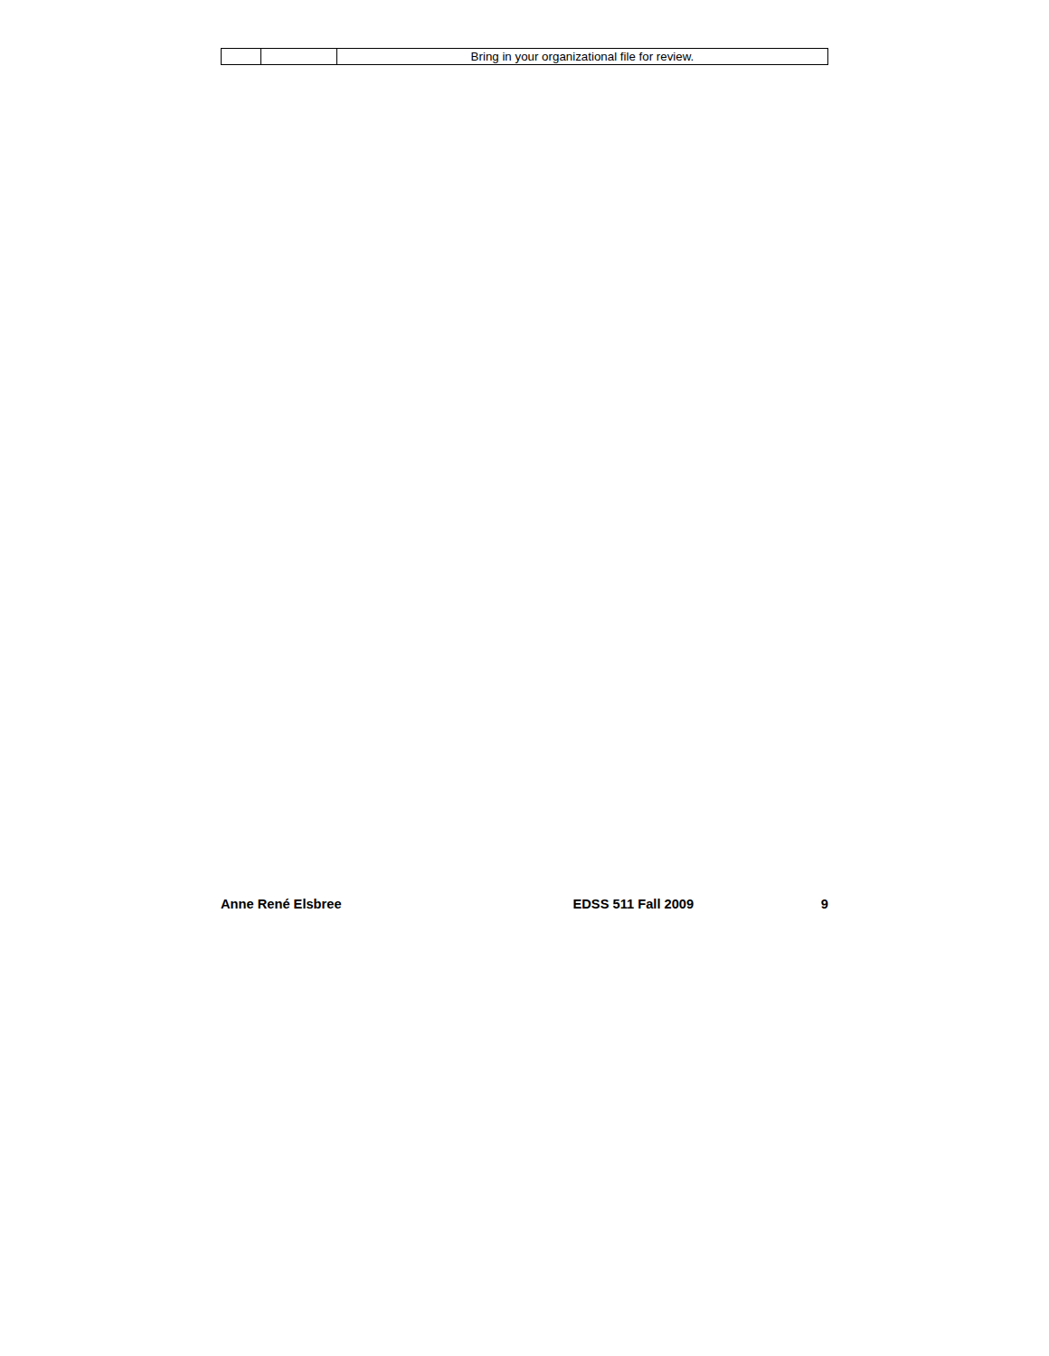| | | Bring in your organizational file for review. |
Anne René Elsbree EDSS 511 Fall 2009 9